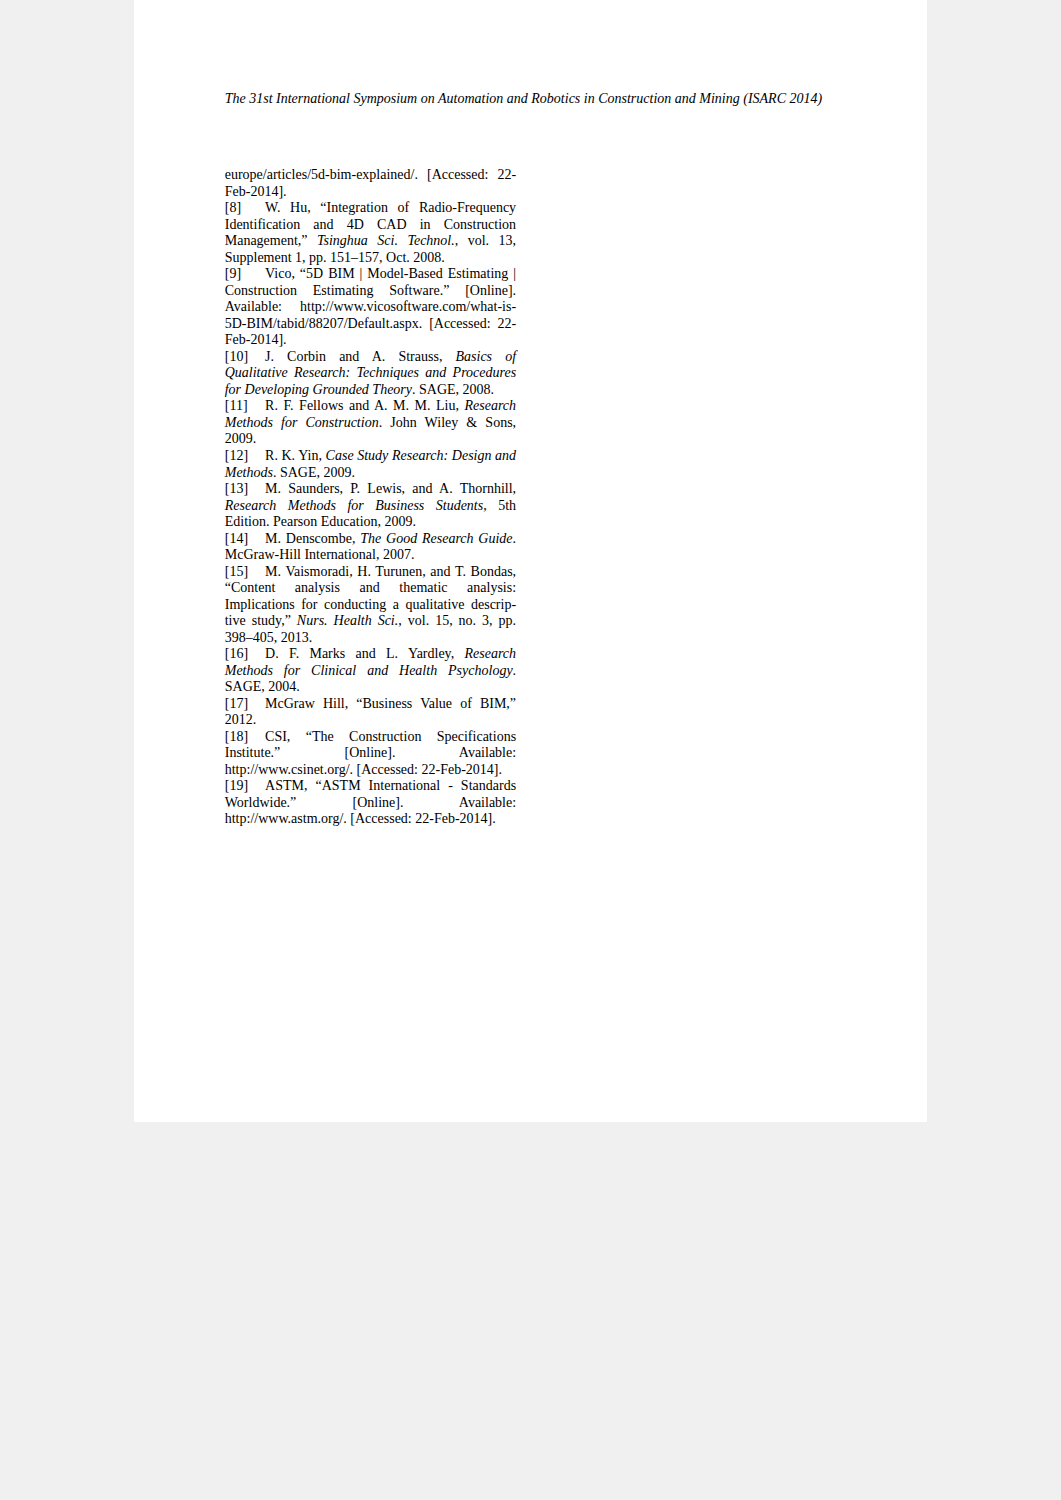The 31st International Symposium on Automation and Robotics in Construction and Mining (ISARC 2014)
europe/articles/5d-bim-explained/. [Accessed: 22-Feb-2014].
[8] W. Hu, “Integration of Radio-Frequency Identification and 4D CAD in Construction Management,” Tsinghua Sci. Technol., vol. 13, Supplement 1, pp. 151–157, Oct. 2008.
[9] Vico, “5D BIM | Model-Based Estimating | Construction Estimating Software.” [Online]. Available: http://www.vicosoftware.com/what-is-5D-BIM/tabid/88207/Default.aspx. [Accessed: 22-Feb-2014].
[10] J. Corbin and A. Strauss, Basics of Qualitative Research: Techniques and Procedures for Developing Grounded Theory. SAGE, 2008.
[11] R. F. Fellows and A. M. M. Liu, Research Methods for Construction. John Wiley & Sons, 2009.
[12] R. K. Yin, Case Study Research: Design and Methods. SAGE, 2009.
[13] M. Saunders, P. Lewis, and A. Thornhill, Research Methods for Business Students, 5th Edition. Pearson Education, 2009.
[14] M. Denscombe, The Good Research Guide. McGraw-Hill International, 2007.
[15] M. Vaismoradi, H. Turunen, and T. Bondas, “Content analysis and thematic analysis: Implications for conducting a qualitative descriptive study,” Nurs. Health Sci., vol. 15, no. 3, pp. 398–405, 2013.
[16] D. F. Marks and L. Yardley, Research Methods for Clinical and Health Psychology. SAGE, 2004.
[17] McGraw Hill, “Business Value of BIM,” 2012.
[18] CSI, “The Construction Specifications Institute.” [Online]. Available: http://www.csinet.org/. [Accessed: 22-Feb-2014].
[19] ASTM, “ASTM International - Standards Worldwide.” [Online]. Available: http://www.astm.org/. [Accessed: 22-Feb-2014].